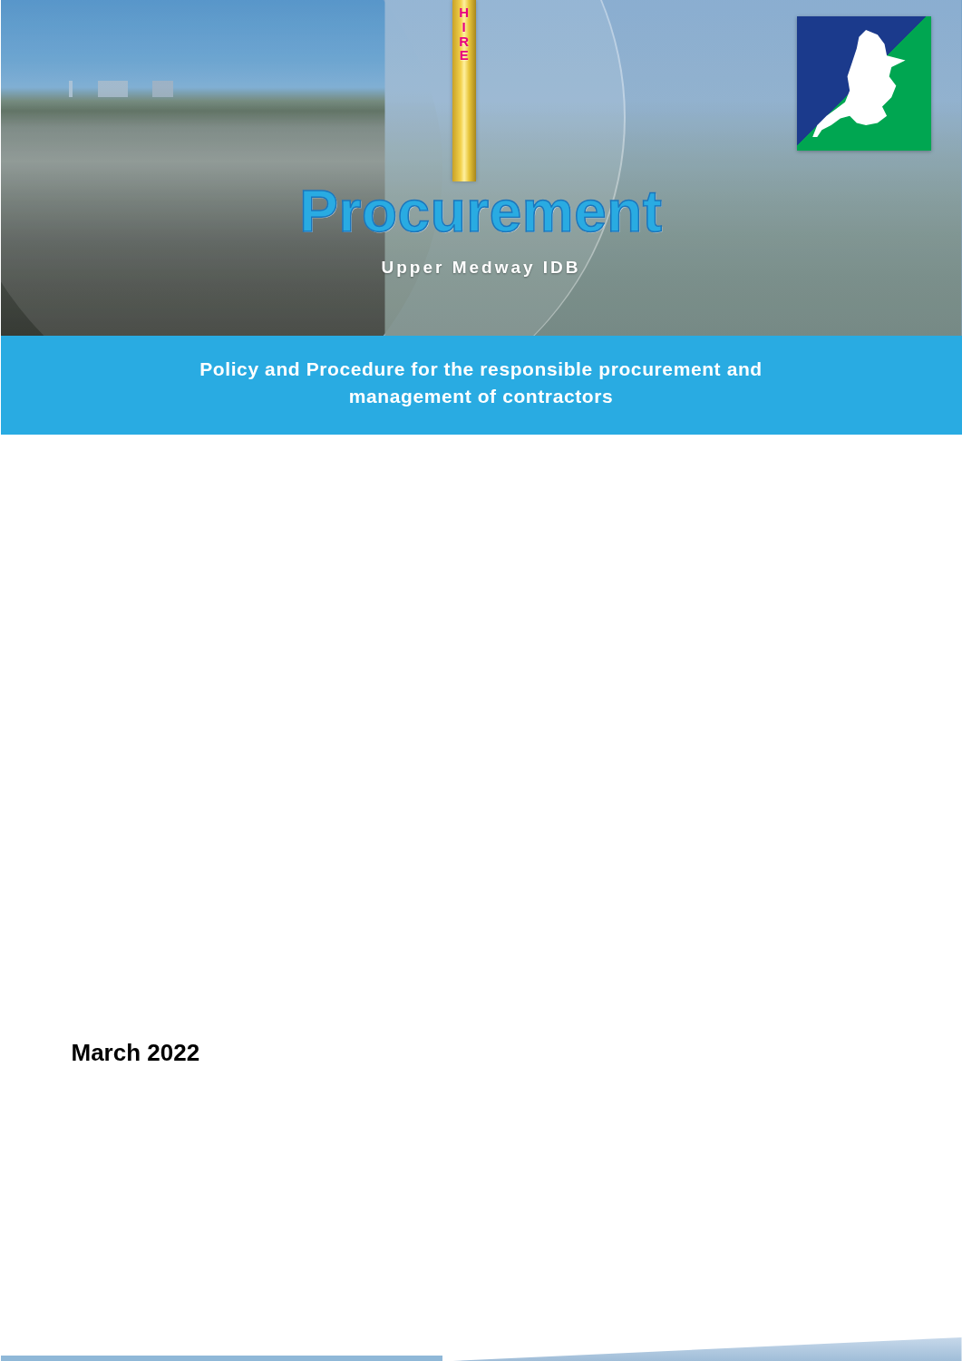H
I
R
E
Procurement
Upper Medway IDB
Policy and Procedure for the responsible procurement and
management of contractors
March 2022